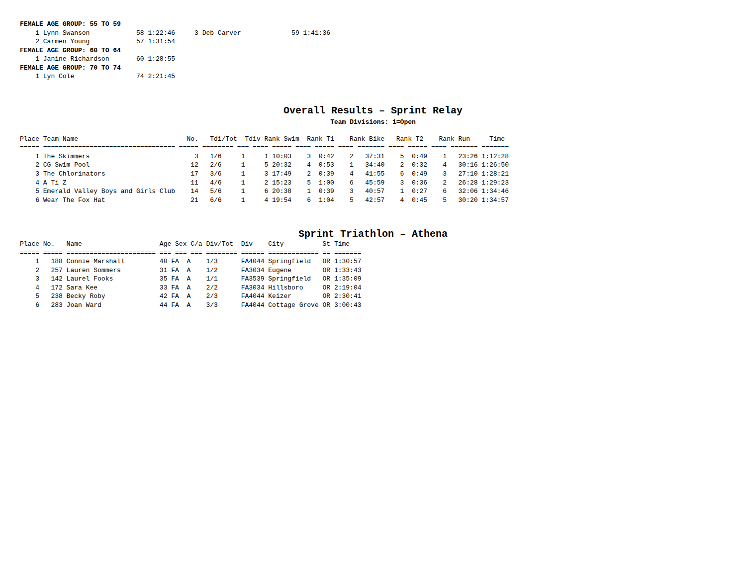FEMALE AGE GROUP: 55 TO 59
    1 Lynn Swanson            58 1:22:46     3 Deb Carver             59 1:41:36
    2 Carmen Young            57 1:31:54
FEMALE AGE GROUP: 60 TO 64
    1 Janine Richardson       60 1:28:55
FEMALE AGE GROUP: 70 TO 74
    1 Lyn Cole                74 2:21:45
Overall Results – Sprint Relay
Team Divisions: 1=Open
Place Team Name                            No.   Tdi/Tot  Tdiv Rank Swim  Rank T1    Rank Bike   Rank T2    Rank Run     Time
===== ================================== ===== ======== === ==== ===== ==== ===== ==== ======= ==== ===== ==== ======= =======
    1 The Skimmers                           3   1/6     1     1 10:03    3  0:42    2   37:31    5  0:49    1   23:26 1:12:28
    2 CG Swim Pool                          12   2/6     1     5 20:32    4  0:53    1   34:40    2  0:32    4   30:16 1:26:50
    3 The Chlorinators                      17   3/6     1     3 17:49    2  0:39    4   41:55    6  0:49    3   27:10 1:28:21
    4 A Ti Z                                11   4/6     1     2 15:23    5  1:00    6   45:59    3  0:36    2   26:28 1:29:23
    5 Emerald Valley Boys and Girls Club    14   5/6     1     6 20:38    1  0:39    3   40:57    1  0:27    6   32:06 1:34:46
    6 Wear The Fox Hat                      21   6/6     1     4 19:54    6  1:04    5   42:57    4  0:45    5   30:20 1:34:57
Sprint Triathlon – Athena
Place No.   Name                    Age Sex C/a Div/Tot  Div    City          St Time
===== ===== ======================= === === === ======== ====== ============= == =======
    1   188 Connie Marshall         40 FA  A    1/3      FA4044 Springfield   OR 1:30:57
    2   257 Lauren Sommers          31 FA  A    1/2      FA3034 Eugene        OR 1:33:43
    3   142 Laurel Fooks            35 FA  A    1/1      FA3539 Springfield   OR 1:35:09
    4   172 Sara Kee                33 FA  A    2/2      FA3034 Hillsboro     OR 2:19:04
    5   238 Becky Roby              42 FA  A    2/3      FA4044 Keizer        OR 2:30:41
    6   283 Joan Ward               44 FA  A    3/3      FA4044 Cottage Grove OR 3:00:43